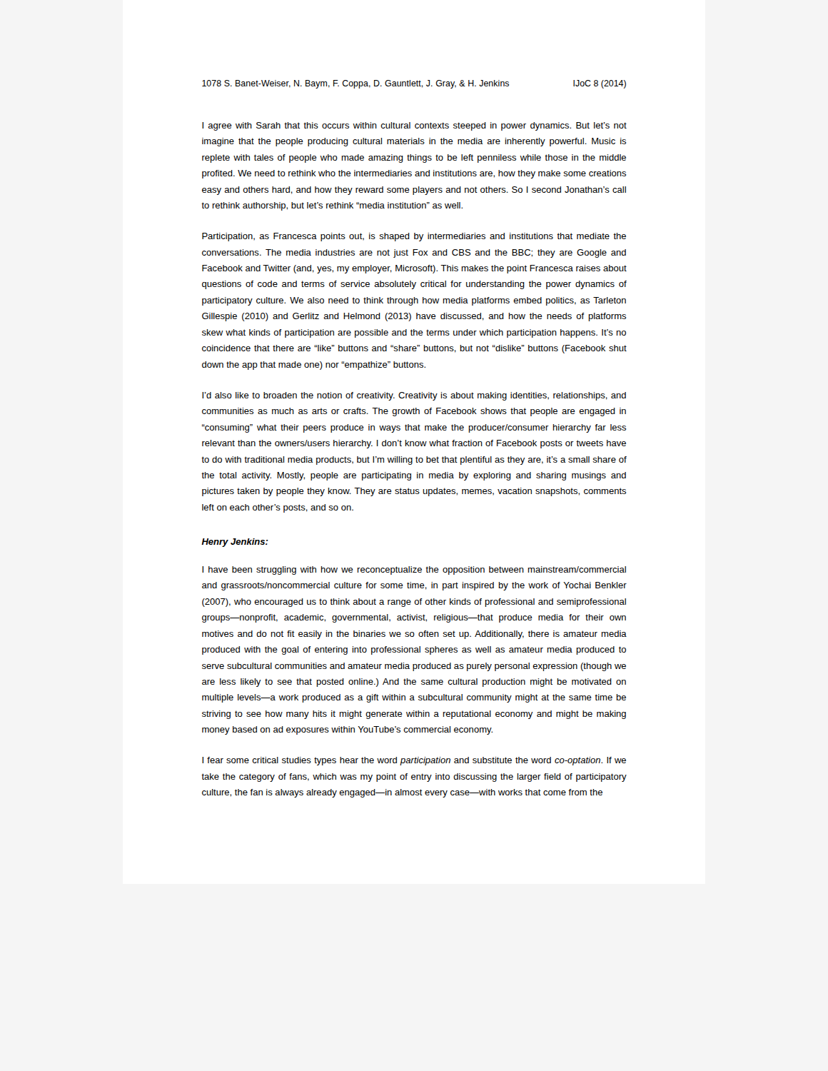1078 S. Banet-Weiser, N. Baym, F. Coppa, D. Gauntlett, J. Gray, & H. Jenkins IJoC 8 (2014)
I agree with Sarah that this occurs within cultural contexts steeped in power dynamics. But let’s not imagine that the people producing cultural materials in the media are inherently powerful. Music is replete with tales of people who made amazing things to be left penniless while those in the middle profited. We need to rethink who the intermediaries and institutions are, how they make some creations easy and others hard, and how they reward some players and not others. So I second Jonathan’s call to rethink authorship, but let’s rethink “media institution” as well.
Participation, as Francesca points out, is shaped by intermediaries and institutions that mediate the conversations. The media industries are not just Fox and CBS and the BBC; they are Google and Facebook and Twitter (and, yes, my employer, Microsoft). This makes the point Francesca raises about questions of code and terms of service absolutely critical for understanding the power dynamics of participatory culture. We also need to think through how media platforms embed politics, as Tarleton Gillespie (2010) and Gerlitz and Helmond (2013) have discussed, and how the needs of platforms skew what kinds of participation are possible and the terms under which participation happens. It’s no coincidence that there are “like” buttons and “share” buttons, but not “dislike” buttons (Facebook shut down the app that made one) nor “empathize” buttons.
I’d also like to broaden the notion of creativity. Creativity is about making identities, relationships, and communities as much as arts or crafts. The growth of Facebook shows that people are engaged in “consuming” what their peers produce in ways that make the producer/consumer hierarchy far less relevant than the owners/users hierarchy. I don’t know what fraction of Facebook posts or tweets have to do with traditional media products, but I’m willing to bet that plentiful as they are, it’s a small share of the total activity. Mostly, people are participating in media by exploring and sharing musings and pictures taken by people they know. They are status updates, memes, vacation snapshots, comments left on each other’s posts, and so on.
Henry Jenkins:
I have been struggling with how we reconceptualize the opposition between mainstream/commercial and grassroots/noncommercial culture for some time, in part inspired by the work of Yochai Benkler (2007), who encouraged us to think about a range of other kinds of professional and semiprofessional groups—nonprofit, academic, governmental, activist, religious—that produce media for their own motives and do not fit easily in the binaries we so often set up. Additionally, there is amateur media produced with the goal of entering into professional spheres as well as amateur media produced to serve subcultural communities and amateur media produced as purely personal expression (though we are less likely to see that posted online.) And the same cultural production might be motivated on multiple levels—a work produced as a gift within a subcultural community might at the same time be striving to see how many hits it might generate within a reputational economy and might be making money based on ad exposures within YouTube’s commercial economy.
I fear some critical studies types hear the word participation and substitute the word co-optation. If we take the category of fans, which was my point of entry into discussing the larger field of participatory culture, the fan is always already engaged—in almost every case—with works that come from the